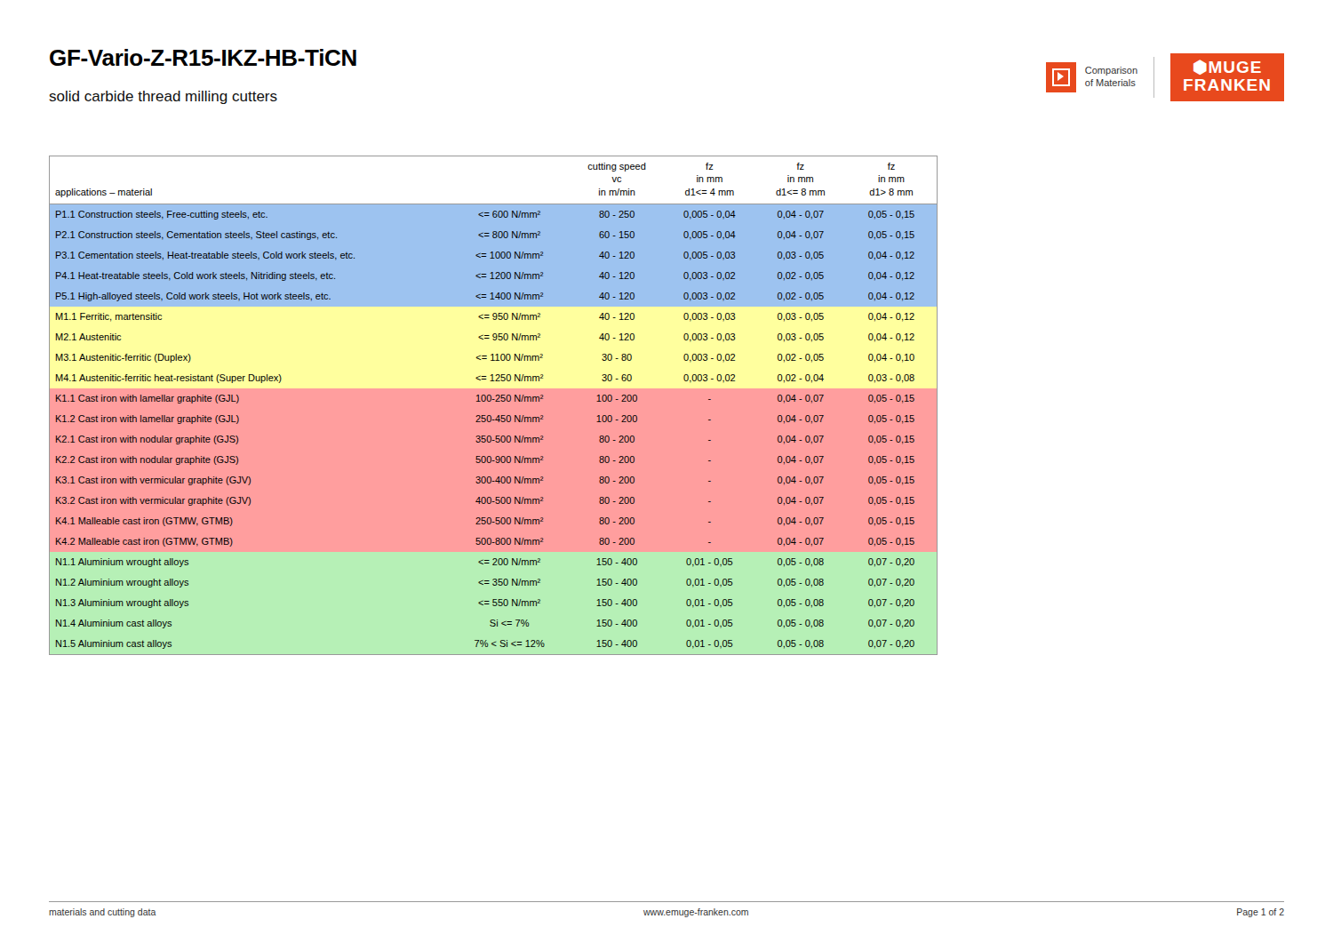GF-Vario-Z-R15-IKZ-HB-TiCN
solid carbide thread milling cutters
Comparison
of Materials
⬢MUGE FRANKEN
| applications – material | | cutting speed vc in m/min | fz in mm d1<= 4 mm | fz in mm d1<= 8 mm | fz in mm d1> 8 mm |
| --- | --- | --- | --- | --- | --- |
| P1.1 Construction steels, Free-cutting steels, etc. | <= 600 N/mm² | 80 - 250 | 0,005 - 0,04 | 0,04 - 0,07 | 0,05 - 0,15 |
| P2.1 Construction steels, Cementation steels, Steel castings, etc. | <= 800 N/mm² | 60 - 150 | 0,005 - 0,04 | 0,04 - 0,07 | 0,05 - 0,15 |
| P3.1 Cementation steels, Heat-treatable steels, Cold work steels, etc. | <= 1000 N/mm² | 40 - 120 | 0,005 - 0,03 | 0,03 - 0,05 | 0,04 - 0,12 |
| P4.1 Heat-treatable steels, Cold work steels, Nitriding steels, etc. | <= 1200 N/mm² | 40 - 120 | 0,003 - 0,02 | 0,02 - 0,05 | 0,04 - 0,12 |
| P5.1 High-alloyed steels, Cold work steels, Hot work steels, etc. | <= 1400 N/mm² | 40 - 120 | 0,003 - 0,02 | 0,02 - 0,05 | 0,04 - 0,12 |
| M1.1 Ferritic, martensitic | <= 950 N/mm² | 40 - 120 | 0,003 - 0,03 | 0,03 - 0,05 | 0,04 - 0,12 |
| M2.1 Austenitic | <= 950 N/mm² | 40 - 120 | 0,003 - 0,03 | 0,03 - 0,05 | 0,04 - 0,12 |
| M3.1 Austenitic-ferritic (Duplex) | <= 1100 N/mm² | 30 - 80 | 0,003 - 0,02 | 0,02 - 0,05 | 0,04 - 0,10 |
| M4.1 Austenitic-ferritic heat-resistant (Super Duplex) | <= 1250 N/mm² | 30 - 60 | 0,003 - 0,02 | 0,02 - 0,04 | 0,03 - 0,08 |
| K1.1 Cast iron with lamellar graphite (GJL) | 100-250 N/mm² | 100 - 200 | - | 0,04 - 0,07 | 0,05 - 0,15 |
| K1.2 Cast iron with lamellar graphite (GJL) | 250-450 N/mm² | 100 - 200 | - | 0,04 - 0,07 | 0,05 - 0,15 |
| K2.1 Cast iron with nodular graphite (GJS) | 350-500 N/mm² | 80 - 200 | - | 0,04 - 0,07 | 0,05 - 0,15 |
| K2.2 Cast iron with nodular graphite (GJS) | 500-900 N/mm² | 80 - 200 | - | 0,04 - 0,07 | 0,05 - 0,15 |
| K3.1 Cast iron with vermicular graphite (GJV) | 300-400 N/mm² | 80 - 200 | - | 0,04 - 0,07 | 0,05 - 0,15 |
| K3.2 Cast iron with vermicular graphite (GJV) | 400-500 N/mm² | 80 - 200 | - | 0,04 - 0,07 | 0,05 - 0,15 |
| K4.1 Malleable cast iron (GTMW, GTMB) | 250-500 N/mm² | 80 - 200 | - | 0,04 - 0,07 | 0,05 - 0,15 |
| K4.2 Malleable cast iron (GTMW, GTMB) | 500-800 N/mm² | 80 - 200 | - | 0,04 - 0,07 | 0,05 - 0,15 |
| N1.1 Aluminium wrought alloys | <= 200 N/mm² | 150 - 400 | 0,01 - 0,05 | 0,05 - 0,08 | 0,07 - 0,20 |
| N1.2 Aluminium wrought alloys | <= 350 N/mm² | 150 - 400 | 0,01 - 0,05 | 0,05 - 0,08 | 0,07 - 0,20 |
| N1.3 Aluminium wrought alloys | <= 550 N/mm² | 150 - 400 | 0,01 - 0,05 | 0,05 - 0,08 | 0,07 - 0,20 |
| N1.4 Aluminium cast alloys | Si <= 7% | 150 - 400 | 0,01 - 0,05 | 0,05 - 0,08 | 0,07 - 0,20 |
| N1.5 Aluminium cast alloys | 7% < Si <= 12% | 150 - 400 | 0,01 - 0,05 | 0,05 - 0,08 | 0,07 - 0,20 |
materials and cutting data
www.emuge-franken.com
Page 1 of 2